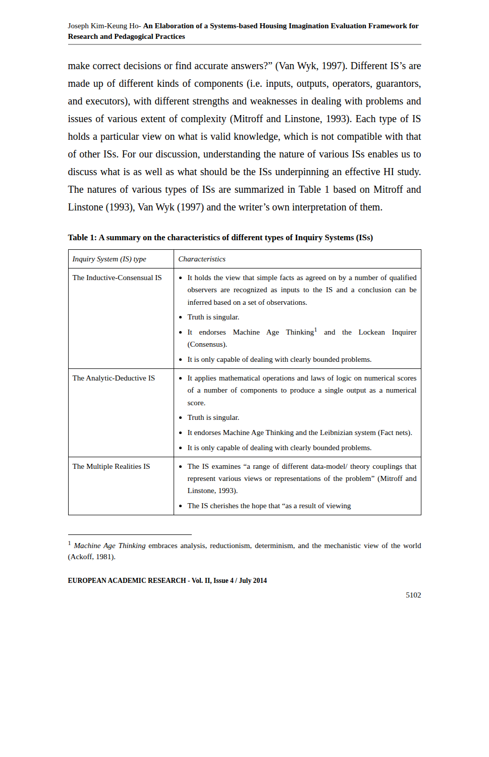Joseph Kim-Keung Ho- An Elaboration of a Systems-based Housing Imagination Evaluation Framework for Research and Pedagogical Practices
make correct decisions or find accurate answers?” (Van Wyk, 1997). Different IS’s are made up of different kinds of components (i.e. inputs, outputs, operators, guarantors, and executors), with different strengths and weaknesses in dealing with problems and issues of various extent of complexity (Mitroff and Linstone, 1993). Each type of IS holds a particular view on what is valid knowledge, which is not compatible with that of other ISs. For our discussion, understanding the nature of various ISs enables us to discuss what is as well as what should be the ISs underpinning an effective HI study. The natures of various types of ISs are summarized in Table 1 based on Mitroff and Linstone (1993), Van Wyk (1997) and the writer’s own interpretation of them.
Table 1: A summary on the characteristics of different types of Inquiry Systems (ISs)
| Inquiry System (IS) type | Characteristics |
| --- | --- |
| The Inductive-Consensual IS | It holds the view that simple facts as agreed on by a number of qualified observers are recognized as inputs to the IS and a conclusion can be inferred based on a set of observations. Truth is singular. It endorses Machine Age Thinking 1 and the Lockean Inquirer (Consensus). It is only capable of dealing with clearly bounded problems. |
| The Analytic-Deductive IS | It applies mathematical operations and laws of logic on numerical scores of a number of components to produce a single output as a numerical score. Truth is singular. It endorses Machine Age Thinking and the Leibnizian system (Fact nets). It is only capable of dealing with clearly bounded problems. |
| The Multiple Realities IS | The IS examines “a range of different data-model/ theory couplings that represent various views or representations of the problem” (Mitroff and Linstone, 1993). The IS cherishes the hope that “as a result of viewing |
1 Machine Age Thinking embraces analysis, reductionism, determinism, and the mechanistic view of the world (Ackoff, 1981).
EUROPEAN ACADEMIC RESEARCH - Vol. II, Issue 4 / July 2014
5102